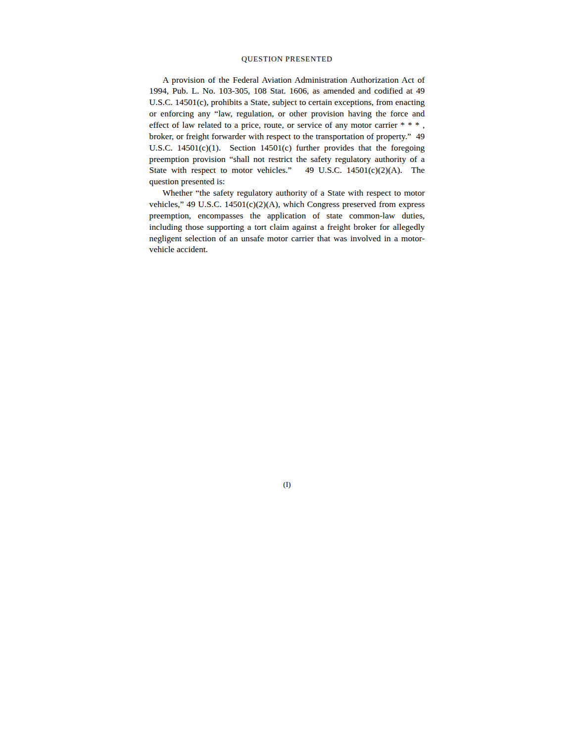Question Presented
A provision of the Federal Aviation Administration Authorization Act of 1994, Pub. L. No. 103-305, 108 Stat. 1606, as amended and codified at 49 U.S.C. 14501(c), prohibits a State, subject to certain exceptions, from enacting or enforcing any “law, regulation, or other provision having the force and effect of law related to a price, route, or service of any motor carrier * * * , broker, or freight forwarder with respect to the transportation of property.” 49 U.S.C. 14501(c)(1). Section 14501(c) further provides that the foregoing preemption provision “shall not restrict the safety regulatory authority of a State with respect to motor vehicles.” 49 U.S.C. 14501(c)(2)(A). The question presented is:
Whether “the safety regulatory authority of a State with respect to motor vehicles,” 49 U.S.C. 14501(c)(2)(A), which Congress preserved from express preemption, encompasses the application of state common-law duties, including those supporting a tort claim against a freight broker for allegedly negligent selection of an unsafe motor carrier that was involved in a motor-vehicle accident.
(I)